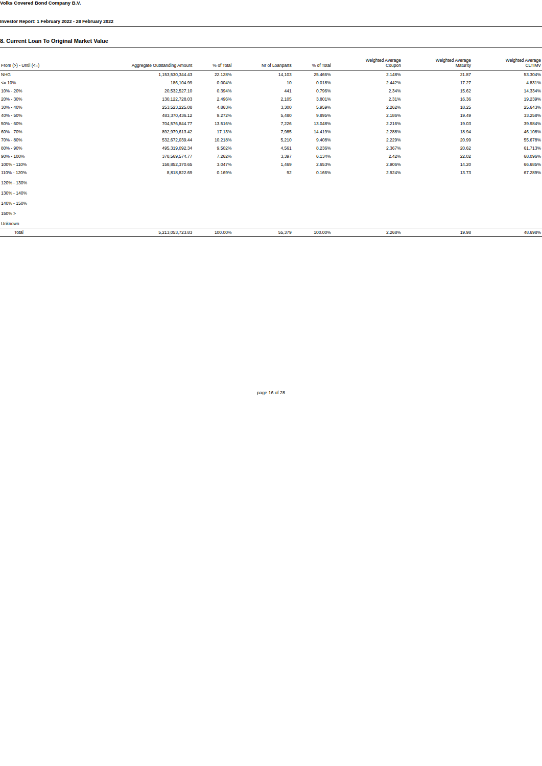Volks Covered Bond Company B.V.
Investor Report: 1 February 2022 - 28 February 2022
8. Current Loan To Original Market Value
| From (>) - Until (<=) | Aggregate Outstanding Amount | % of Total | Nr of Loanparts | % of Total | Weighted Average Coupon | Weighted Average Maturity | Weighted Average CLTIMV |
| --- | --- | --- | --- | --- | --- | --- | --- |
| NHG | 1,153,530,344.43 | 22.128% | 14,103 | 25.466% | 2.148% | 21.87 | 53.304% |
| <= 10% | 186,104.99 | 0.004% | 10 | 0.018% | 2.442% | 17.27 | 4.831% |
| 10% - 20% | 20,532,527.10 | 0.394% | 441 | 0.796% | 2.34% | 15.62 | 14.334% |
| 20% - 30% | 130,122,728.03 | 2.496% | 2,105 | 3.801% | 2.31% | 16.36 | 19.239% |
| 30% - 40% | 253,523,225.08 | 4.863% | 3,300 | 5.959% | 2.262% | 18.25 | 25.643% |
| 40% - 50% | 483,370,436.12 | 9.272% | 5,480 | 9.895% | 2.186% | 19.49 | 33.258% |
| 50% - 60% | 704,576,844.77 | 13.516% | 7,226 | 13.048% | 2.216% | 19.03 | 39.984% |
| 60% - 70% | 892,979,613.42 | 17.13% | 7,985 | 14.419% | 2.288% | 18.94 | 46.108% |
| 70% - 80% | 532,672,039.44 | 10.218% | 5,210 | 9.408% | 2.229% | 20.99 | 55.678% |
| 80% - 90% | 495,319,092.34 | 9.502% | 4,561 | 8.236% | 2.367% | 20.62 | 61.713% |
| 90% - 100% | 378,569,574.77 | 7.262% | 3,397 | 6.134% | 2.42% | 22.02 | 68.096% |
| 100% - 110% | 158,852,370.65 | 3.047% | 1,469 | 2.653% | 2.906% | 14.20 | 66.685% |
| 110% - 120% | 8,818,822.69 | 0.169% | 92 | 0.166% | 2.924% | 13.73 | 67.289% |
| 120% - 130% | | | | | | | |
| 130% - 140% | | | | | | | |
| 140% - 150% | | | | | | | |
| 150% > | | | | | | | |
| Unknown | | | | | | | |
| Total | 5,213,053,723.83 | 100.00% | 55,379 | 100.00% | 2.268% | 19.98 | 48.698% |
page 16 of 28